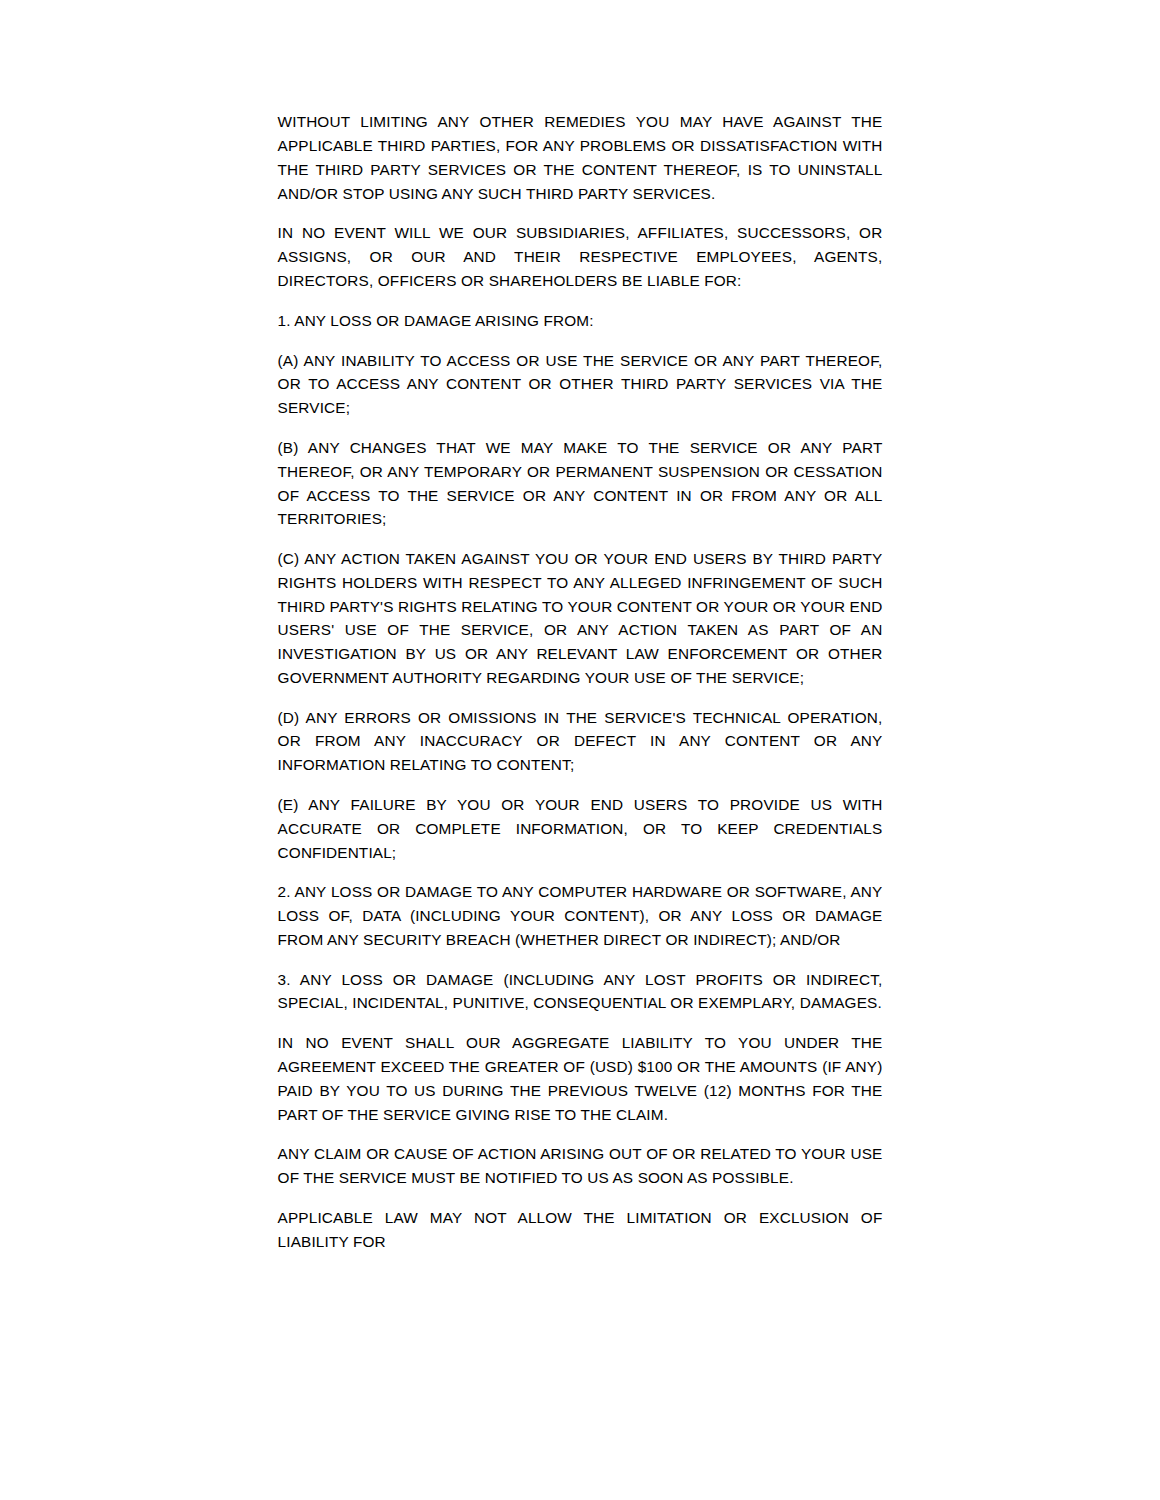WITHOUT LIMITING ANY OTHER REMEDIES YOU MAY HAVE AGAINST THE APPLICABLE THIRD PARTIES, FOR ANY PROBLEMS OR DISSATISFACTION WITH THE THIRD PARTY SERVICES OR THE CONTENT THEREOF, IS TO UNINSTALL AND/OR STOP USING ANY SUCH THIRD PARTY SERVICES.
IN NO EVENT WILL WE OUR SUBSIDIARIES, AFFILIATES, SUCCESSORS, OR ASSIGNS, OR OUR AND THEIR RESPECTIVE EMPLOYEES, AGENTS, DIRECTORS, OFFICERS OR SHAREHOLDERS BE LIABLE FOR:
1. ANY LOSS OR DAMAGE ARISING FROM:
(A) ANY INABILITY TO ACCESS OR USE THE SERVICE OR ANY PART THEREOF, OR TO ACCESS ANY CONTENT OR OTHER THIRD PARTY SERVICES VIA THE SERVICE;
(B) ANY CHANGES THAT WE MAY MAKE TO THE SERVICE OR ANY PART THEREOF, OR ANY TEMPORARY OR PERMANENT SUSPENSION OR CESSATION OF ACCESS TO THE SERVICE OR ANY CONTENT IN OR FROM ANY OR ALL TERRITORIES;
(C) ANY ACTION TAKEN AGAINST YOU OR YOUR END USERS BY THIRD PARTY RIGHTS HOLDERS WITH RESPECT TO ANY ALLEGED INFRINGEMENT OF SUCH THIRD PARTY'S RIGHTS RELATING TO YOUR CONTENT OR YOUR OR YOUR END USERS' USE OF THE SERVICE, OR ANY ACTION TAKEN AS PART OF AN INVESTIGATION BY US OR ANY RELEVANT LAW ENFORCEMENT OR OTHER GOVERNMENT AUTHORITY REGARDING YOUR USE OF THE SERVICE;
(D) ANY ERRORS OR OMISSIONS IN THE SERVICE'S TECHNICAL OPERATION, OR FROM ANY INACCURACY OR DEFECT IN ANY CONTENT OR ANY INFORMATION RELATING TO CONTENT;
(E) ANY FAILURE BY YOU OR YOUR END USERS TO PROVIDE US WITH ACCURATE OR COMPLETE INFORMATION, OR TO KEEP CREDENTIALS CONFIDENTIAL;
2. ANY LOSS OR DAMAGE TO ANY COMPUTER HARDWARE OR SOFTWARE, ANY LOSS OF, DATA (INCLUDING YOUR CONTENT), OR ANY LOSS OR DAMAGE FROM ANY SECURITY BREACH (WHETHER DIRECT OR INDIRECT); AND/OR
3. ANY LOSS OR DAMAGE (INCLUDING ANY LOST PROFITS OR INDIRECT, SPECIAL, INCIDENTAL, PUNITIVE, CONSEQUENTIAL OR EXEMPLARY, DAMAGES.
IN NO EVENT SHALL OUR AGGREGATE LIABILITY TO YOU UNDER THE AGREEMENT EXCEED THE GREATER OF (USD) $100 OR THE AMOUNTS (IF ANY) PAID BY YOU TO US DURING THE PREVIOUS TWELVE (12) MONTHS FOR THE PART OF THE SERVICE GIVING RISE TO THE CLAIM.
ANY CLAIM OR CAUSE OF ACTION ARISING OUT OF OR RELATED TO YOUR USE OF THE SERVICE MUST BE NOTIFIED TO US AS SOON AS POSSIBLE.
APPLICABLE LAW MAY NOT ALLOW THE LIMITATION OR EXCLUSION OF LIABILITY FOR